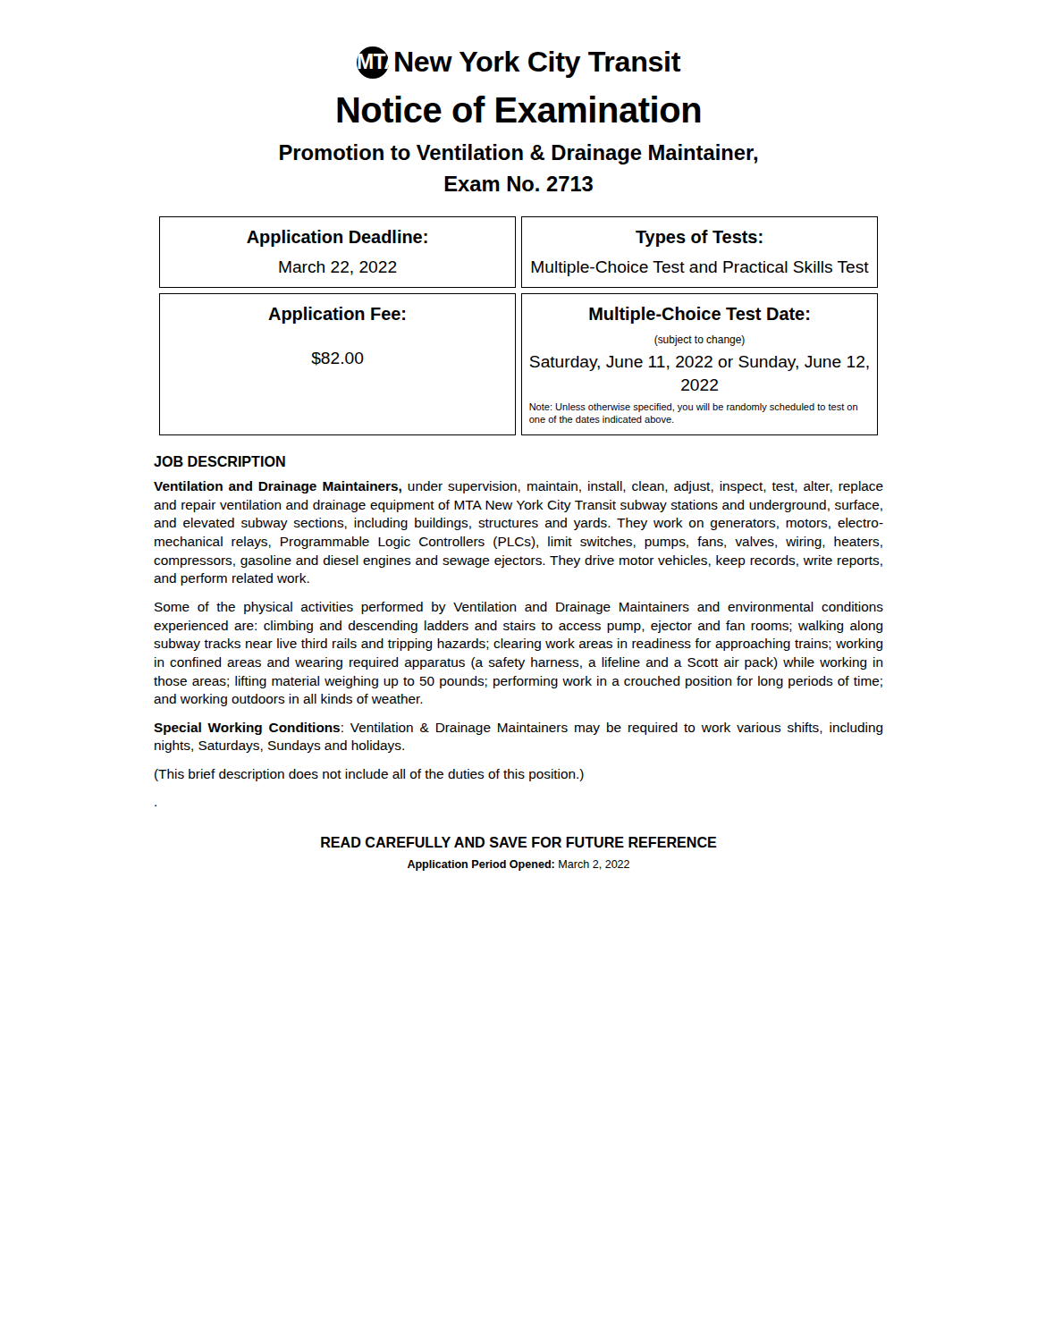MTA New York City Transit
Notice of Examination
Promotion to Ventilation & Drainage Maintainer,
Exam No. 2713
| Application Deadline: March 22, 2022 | Types of Tests: Multiple-Choice Test and Practical Skills Test |
| Application Fee: $82.00 | Multiple-Choice Test Date: (subject to change) Saturday, June 11, 2022 or Sunday, June 12, 2022 Note: Unless otherwise specified, you will be randomly scheduled to test on one of the dates indicated above. |
JOB DESCRIPTION
Ventilation and Drainage Maintainers, under supervision, maintain, install, clean, adjust, inspect, test, alter, replace and repair ventilation and drainage equipment of MTA New York City Transit subway stations and underground, surface, and elevated subway sections, including buildings, structures and yards. They work on generators, motors, electro-mechanical relays, Programmable Logic Controllers (PLCs), limit switches, pumps, fans, valves, wiring, heaters, compressors, gasoline and diesel engines and sewage ejectors. They drive motor vehicles, keep records, write reports, and perform related work.
Some of the physical activities performed by Ventilation and Drainage Maintainers and environmental conditions experienced are: climbing and descending ladders and stairs to access pump, ejector and fan rooms; walking along subway tracks near live third rails and tripping hazards; clearing work areas in readiness for approaching trains; working in confined areas and wearing required apparatus (a safety harness, a lifeline and a Scott air pack) while working in those areas; lifting material weighing up to 50 pounds; performing work in a crouched position for long periods of time; and working outdoors in all kinds of weather.
Special Working Conditions: Ventilation & Drainage Maintainers may be required to work various shifts, including nights, Saturdays, Sundays and holidays.
(This brief description does not include all of the duties of this position.)
.
READ CAREFULLY AND SAVE FOR FUTURE REFERENCE
Application Period Opened: March 2, 2022